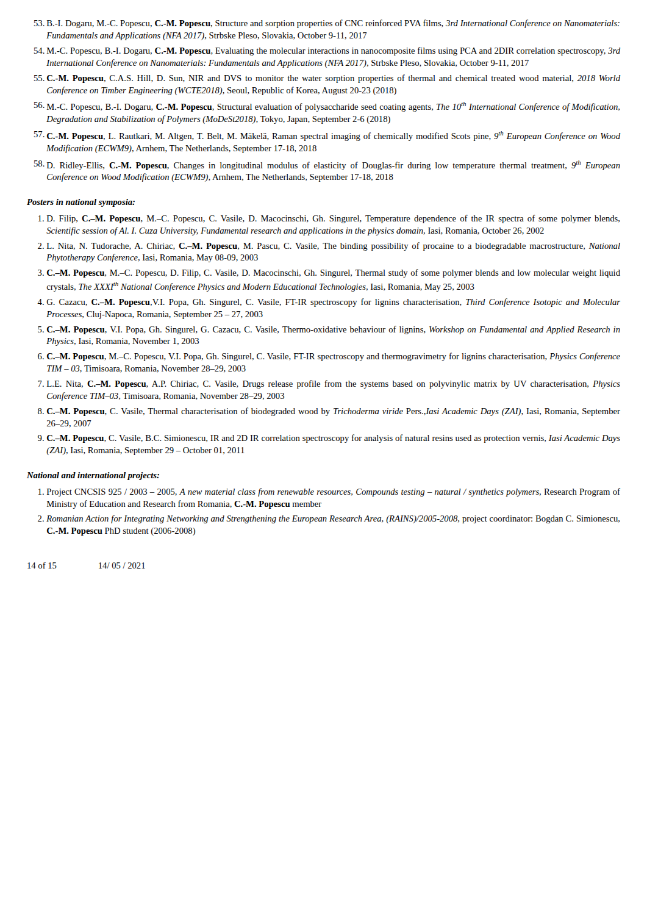B.-I. Dogaru, M.-C. Popescu, C.-M. Popescu, Structure and sorption properties of CNC reinforced PVA films, 3rd International Conference on Nanomaterials: Fundamentals and Applications (NFA 2017), Strbske Pleso, Slovakia, October 9-11, 2017
M.-C. Popescu, B.-I. Dogaru, C.-M. Popescu, Evaluating the molecular interactions in nanocomposite films using PCA and 2DIR correlation spectroscopy, 3rd International Conference on Nanomaterials: Fundamentals and Applications (NFA 2017), Strbske Pleso, Slovakia, October 9-11, 2017
C.-M. Popescu, C.A.S. Hill, D. Sun, NIR and DVS to monitor the water sorption properties of thermal and chemical treated wood material, 2018 World Conference on Timber Engineering (WCTE2018), Seoul, Republic of Korea, August 20-23 (2018)
M.-C. Popescu, B.-I. Dogaru, C.-M. Popescu, Structural evaluation of polysaccharide seed coating agents, The 10th International Conference of Modification, Degradation and Stabilization of Polymers (MoDeSt2018), Tokyo, Japan, September 2-6 (2018)
C.-M. Popescu, L. Rautkari, M. Altgen, T. Belt, M. Mäkelä, Raman spectral imaging of chemically modified Scots pine, 9th European Conference on Wood Modification (ECWM9), Arnhem, The Netherlands, September 17-18, 2018
D. Ridley-Ellis, C.-M. Popescu, Changes in longitudinal modulus of elasticity of Douglas-fir during low temperature thermal treatment, 9th European Conference on Wood Modification (ECWM9), Arnhem, The Netherlands, September 17-18, 2018
Posters in national symposia:
D. Filip, C.–M. Popescu, M.–C. Popescu, C. Vasile, D. Macocinschi, Gh. Singurel, Temperature dependence of the IR spectra of some polymer blends, Scientific session of Al. I. Cuza University, Fundamental research and applications in the physics domain, Iasi, Romania, October 26, 2002
L. Nita, N. Tudorache, A. Chiriac, C.–M. Popescu, M. Pascu, C. Vasile, The binding possibility of procaine to a biodegradable macrostructure, National Phytotherapy Conference, Iasi, Romania, May 08-09, 2003
C.–M. Popescu, M.–C. Popescu, D. Filip, C. Vasile, D. Macocinschi, Gh. Singurel, Thermal study of some polymer blends and low molecular weight liquid crystals, The XXXIth National Conference Physics and Modern Educational Technologies, Iasi, Romania, May 25, 2003
G. Cazacu, C.–M. Popescu,V.I. Popa, Gh. Singurel, C. Vasile, FT-IR spectroscopy for lignins characterisation, Third Conference Isotopic and Molecular Processes, Cluj-Napoca, Romania, September 25 – 27, 2003
C.–M. Popescu, V.I. Popa, Gh. Singurel, G. Cazacu, C. Vasile, Thermo-oxidative behaviour of lignins, Workshop on Fundamental and Applied Research in Physics, Iasi, Romania, November 1, 2003
C.–M. Popescu, M.–C. Popescu, V.I. Popa, Gh. Singurel, C. Vasile, FT-IR spectroscopy and thermogravimetry for lignins characterisation, Physics Conference TIM – 03, Timisoara, Romania, November 28–29, 2003
L.E. Nita, C.–M. Popescu, A.P. Chiriac, C. Vasile, Drugs release profile from the systems based on polyvinylic matrix by UV characterisation, Physics Conference TIM–03, Timisoara, Romania, November 28–29, 2003
C.–M. Popescu, C. Vasile, Thermal characterisation of biodegraded wood by Trichoderma viride Pers.,Iasi Academic Days (ZAI), Iasi, Romania, September 26–29, 2007
C.–M. Popescu, C. Vasile, B.C. Simionescu, IR and 2D IR correlation spectroscopy for analysis of natural resins used as protection vernis, Iasi Academic Days (ZAI), Iasi, Romania, September 29 – October 01, 2011
National and international projects:
Project CNCSIS 925 / 2003 – 2005, A new material class from renewable resources, Compounds testing – natural / synthetics polymers, Research Program of Ministry of Education and Research from Romania, C.-M. Popescu member
Romanian Action for Integrating Networking and Strengthening the European Research Area, (RAINS)/2005-2008, project coordinator: Bogdan C. Simionescu, C.-M. Popescu PhD student (2006-2008)
14 of 15
14/ 05 / 2021